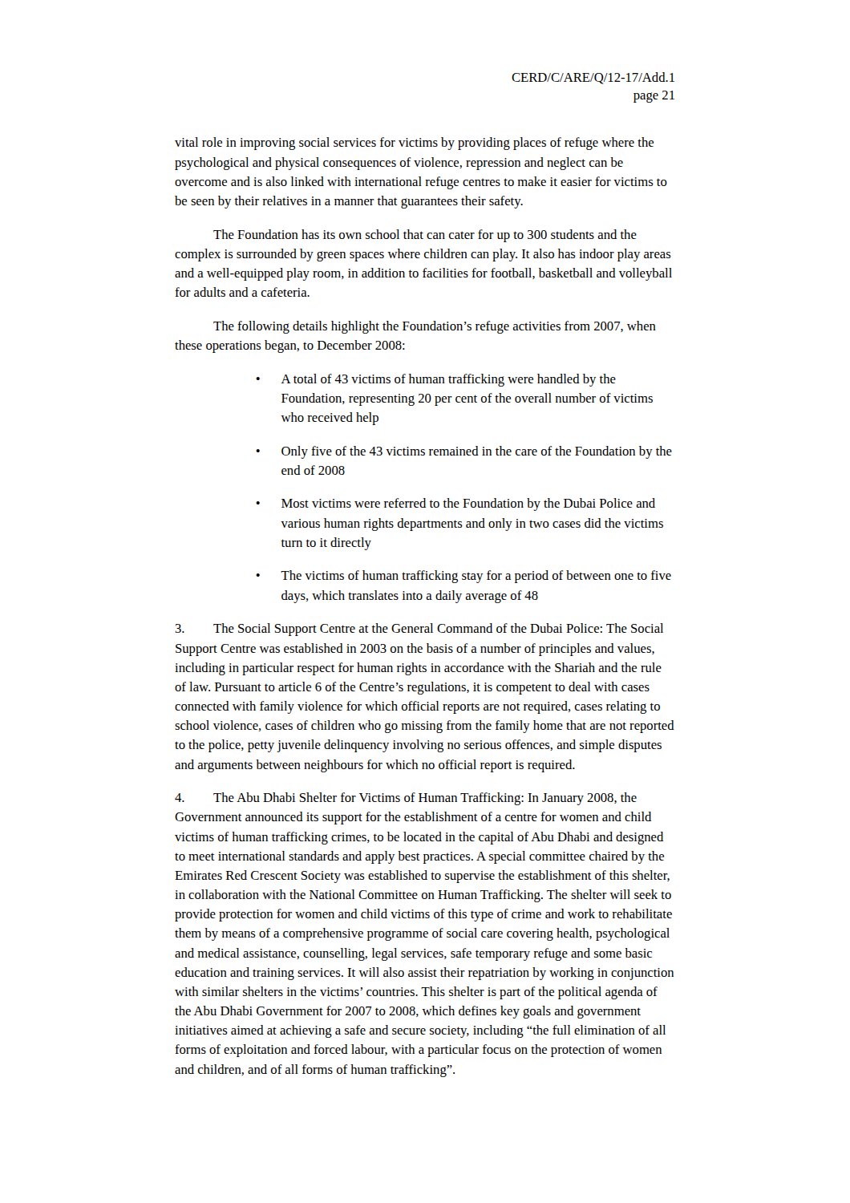CERD/C/ARE/Q/12-17/Add.1
page 21
vital role in improving social services for victims by providing places of refuge where the psychological and physical consequences of violence, repression and neglect can be overcome and is also linked with international refuge centres to make it easier for victims to be seen by their relatives in a manner that guarantees their safety.
The Foundation has its own school that can cater for up to 300 students and the complex is surrounded by green spaces where children can play. It also has indoor play areas and a well-equipped play room, in addition to facilities for football, basketball and volleyball for adults and a cafeteria.
The following details highlight the Foundation’s refuge activities from 2007, when these operations began, to December 2008:
A total of 43 victims of human trafficking were handled by the Foundation, representing 20 per cent of the overall number of victims who received help
Only five of the 43 victims remained in the care of the Foundation by the end of 2008
Most victims were referred to the Foundation by the Dubai Police and various human rights departments and only in two cases did the victims turn to it directly
The victims of human trafficking stay for a period of between one to five days, which translates into a daily average of 48
3. The Social Support Centre at the General Command of the Dubai Police: The Social Support Centre was established in 2003 on the basis of a number of principles and values, including in particular respect for human rights in accordance with the Shariah and the rule of law. Pursuant to article 6 of the Centre’s regulations, it is competent to deal with cases connected with family violence for which official reports are not required, cases relating to school violence, cases of children who go missing from the family home that are not reported to the police, petty juvenile delinquency involving no serious offences, and simple disputes and arguments between neighbours for which no official report is required.
4. The Abu Dhabi Shelter for Victims of Human Trafficking: In January 2008, the Government announced its support for the establishment of a centre for women and child victims of human trafficking crimes, to be located in the capital of Abu Dhabi and designed to meet international standards and apply best practices. A special committee chaired by the Emirates Red Crescent Society was established to supervise the establishment of this shelter, in collaboration with the National Committee on Human Trafficking. The shelter will seek to provide protection for women and child victims of this type of crime and work to rehabilitate them by means of a comprehensive programme of social care covering health, psychological and medical assistance, counselling, legal services, safe temporary refuge and some basic education and training services. It will also assist their repatriation by working in conjunction with similar shelters in the victims’ countries. This shelter is part of the political agenda of the Abu Dhabi Government for 2007 to 2008, which defines key goals and government initiatives aimed at achieving a safe and secure society, including “the full elimination of all forms of exploitation and forced labour, with a particular focus on the protection of women and children, and of all forms of human trafficking”.